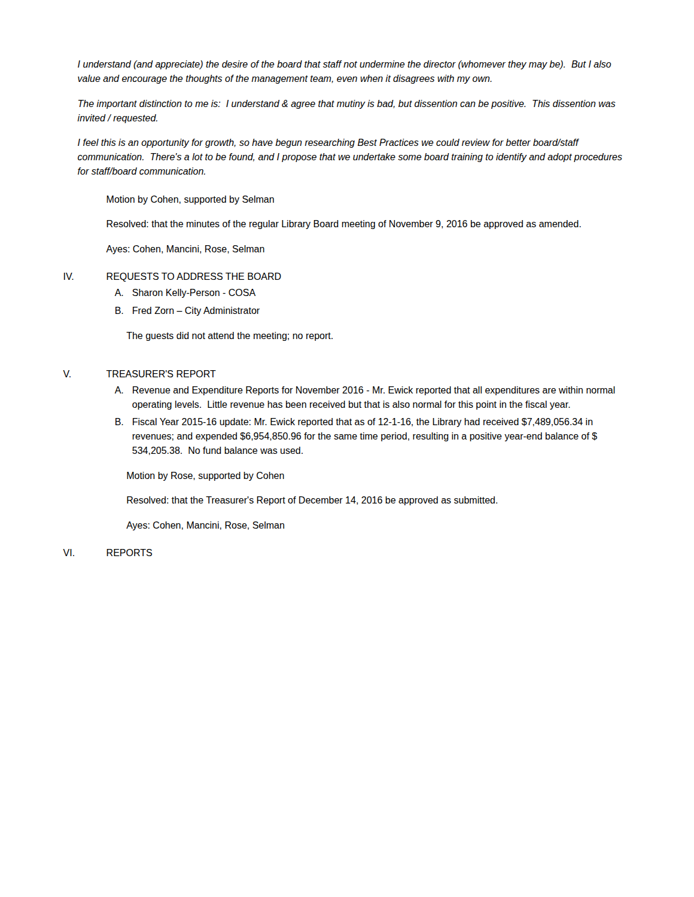I understand (and appreciate) the desire of the board that staff not undermine the director (whomever they may be). But I also value and encourage the thoughts of the management team, even when it disagrees with my own.
The important distinction to me is: I understand & agree that mutiny is bad, but dissention can be positive. This dissention was invited / requested.
I feel this is an opportunity for growth, so have begun researching Best Practices we could review for better board/staff communication. There's a lot to be found, and I propose that we undertake some board training to identify and adopt procedures for staff/board communication.
Motion by Cohen, supported by Selman
Resolved: that the minutes of the regular Library Board meeting of November 9, 2016 be approved as amended.
Ayes: Cohen, Mancini, Rose, Selman
IV.
REQUESTS TO ADDRESS THE BOARD
Sharon Kelly-Person - COSA
Fred Zorn – City Administrator
The guests did not attend the meeting; no report.
V.
TREASURER'S REPORT
Revenue and Expenditure Reports for November 2016 - Mr. Ewick reported that all expenditures are within normal operating levels. Little revenue has been received but that is also normal for this point in the fiscal year.
Fiscal Year 2015-16 update: Mr. Ewick reported that as of 12-1-16, the Library had received $7,489,056.34 in revenues; and expended $6,954,850.96 for the same time period, resulting in a positive year-end balance of $ 534,205.38. No fund balance was used.
Motion by Rose, supported by Cohen
Resolved: that the Treasurer's Report of December 14, 2016 be approved as submitted.
Ayes: Cohen, Mancini, Rose, Selman
VI.
REPORTS